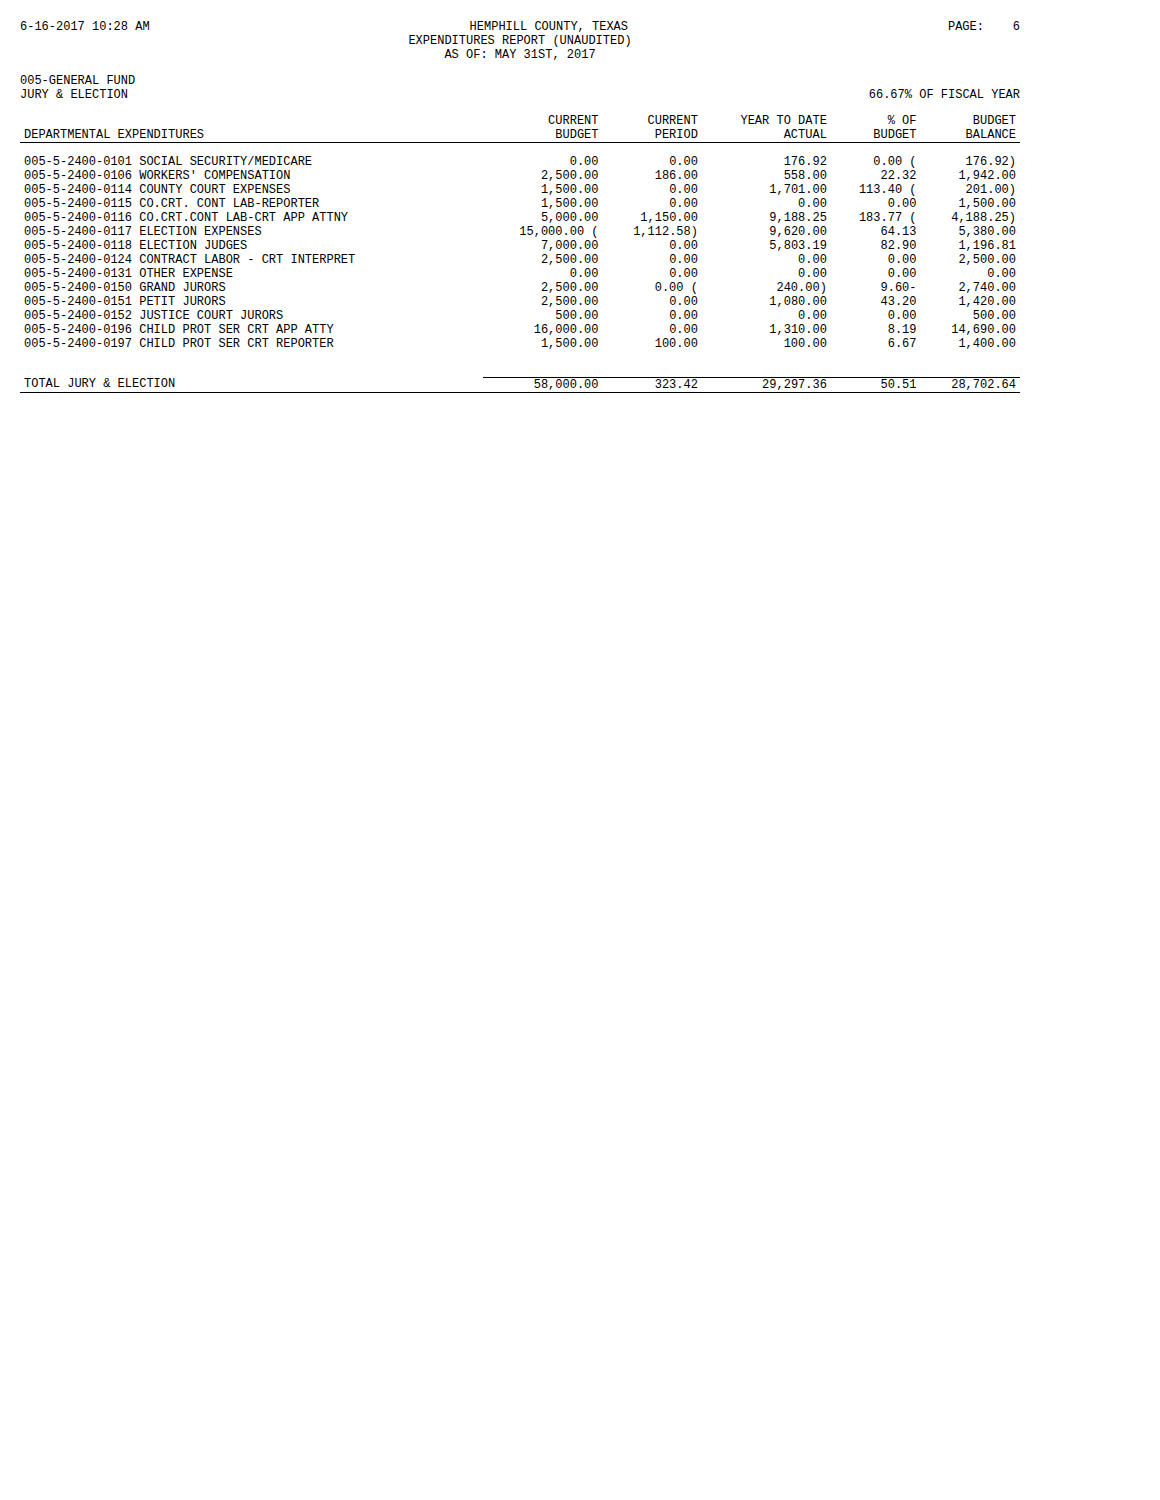6-16-2017 10:28 AM HEMPHILL COUNTY, TEXAS PAGE: 6
EXPENDITURES REPORT (UNAUDITED)
AS OF: MAY 31ST, 2017
005-GENERAL FUND
JURY & ELECTION 66.67% OF FISCAL YEAR
| | CURRENT | CURRENT | YEAR TO DATE | % OF | BUDGET |
| --- | --- | --- | --- | --- | --- |
| DEPARTMENTAL EXPENDITURES | BUDGET | PERIOD | ACTUAL | BUDGET | BALANCE |
| 005-5-2400-0101 SOCIAL SECURITY/MEDICARE | 0.00 | 0.00 | 176.92 | 0.00 ( | 176.92) |
| 005-5-2400-0106 WORKERS' COMPENSATION | 2,500.00 | 186.00 | 558.00 | 22.32 | 1,942.00 |
| 005-5-2400-0114 COUNTY COURT EXPENSES | 1,500.00 | 0.00 | 1,701.00 | 113.40 ( | 201.00) |
| 005-5-2400-0115 CO.CRT. CONT LAB-REPORTER | 1,500.00 | 0.00 | 0.00 | 0.00 | 1,500.00 |
| 005-5-2400-0116 CO.CRT.CONT LAB-CRT APP ATTNY | 5,000.00 | 1,150.00 | 9,188.25 | 183.77 ( | 4,188.25) |
| 005-5-2400-0117 ELECTION EXPENSES | 15,000.00 ( | 1,112.58) | 9,620.00 | 64.13 | 5,380.00 |
| 005-5-2400-0118 ELECTION JUDGES | 7,000.00 | 0.00 | 5,803.19 | 82.90 | 1,196.81 |
| 005-5-2400-0124 CONTRACT LABOR - CRT INTERPRET | 2,500.00 | 0.00 | 0.00 | 0.00 | 2,500.00 |
| 005-5-2400-0131 OTHER EXPENSE | 0.00 | 0.00 | 0.00 | 0.00 | 0.00 |
| 005-5-2400-0150 GRAND JURORS | 2,500.00 | 0.00 ( | 240.00) | 9.60- | 2,740.00 |
| 005-5-2400-0151 PETIT JURORS | 2,500.00 | 0.00 | 1,080.00 | 43.20 | 1,420.00 |
| 005-5-2400-0152 JUSTICE COURT JURORS | 500.00 | 0.00 | 0.00 | 0.00 | 500.00 |
| 005-5-2400-0196 CHILD PROT SER CRT APP ATTY | 16,000.00 | 0.00 | 1,310.00 | 8.19 | 14,690.00 |
| 005-5-2400-0197 CHILD PROT SER CRT REPORTER | 1,500.00 | 100.00 | 100.00 | 6.67 | 1,400.00 |
| TOTAL JURY & ELECTION | 58,000.00 | 323.42 | 29,297.36 | 50.51 | 28,702.64 |